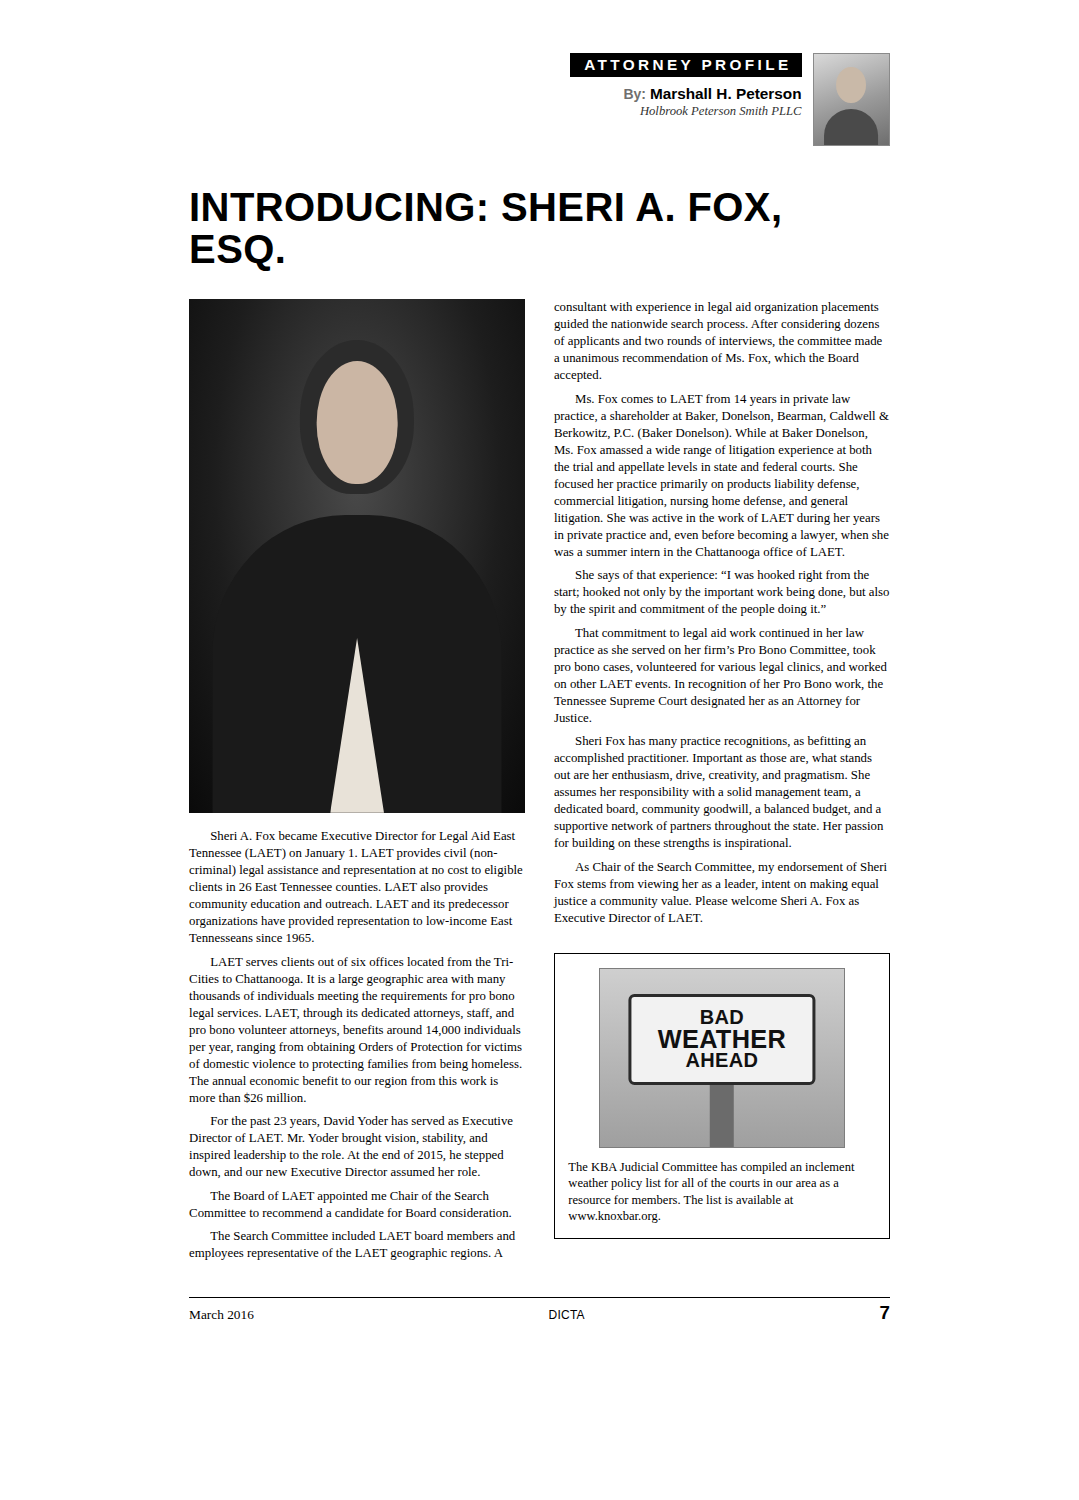ATTORNEY PROFILE
By: Marshall H. Peterson Holbrook Peterson Smith PLLC
INTRODUCING: SHERI A. FOX, ESQ.
Sheri A. Fox became Executive Director for Legal Aid East Tennessee (LAET) on January 1. LAET provides civil (non-criminal) legal assistance and representation at no cost to eligible clients in 26 East Tennessee counties. LAET also provides community education and outreach. LAET and its predecessor organizations have provided representation to low-income East Tennesseans since 1965.
LAET serves clients out of six offices located from the Tri-Cities to Chattanooga. It is a large geographic area with many thousands of individuals meeting the requirements for pro bono legal services. LAET, through its dedicated attorneys, staff, and pro bono volunteer attorneys, benefits around 14,000 individuals per year, ranging from obtaining Orders of Protection for victims of domestic violence to protecting families from being homeless. The annual economic benefit to our region from this work is more than $26 million.
For the past 23 years, David Yoder has served as Executive Director of LAET. Mr. Yoder brought vision, stability, and inspired leadership to the role. At the end of 2015, he stepped down, and our new Executive Director assumed her role.
The Board of LAET appointed me Chair of the Search Committee to recommend a candidate for Board consideration.
The Search Committee included LAET board members and employees representative of the LAET geographic regions. A
consultant with experience in legal aid organization placements guided the nationwide search process. After considering dozens of applicants and two rounds of interviews, the committee made a unanimous recommendation of Ms. Fox, which the Board accepted.
Ms. Fox comes to LAET from 14 years in private law practice, a shareholder at Baker, Donelson, Bearman, Caldwell & Berkowitz, P.C. (Baker Donelson). While at Baker Donelson, Ms. Fox amassed a wide range of litigation experience at both the trial and appellate levels in state and federal courts. She focused her practice primarily on products liability defense, commercial litigation, nursing home defense, and general litigation. She was active in the work of LAET during her years in private practice and, even before becoming a lawyer, when she was a summer intern in the Chattanooga office of LAET.
She says of that experience: “I was hooked right from the start; hooked not only by the important work being done, but also by the spirit and commitment of the people doing it.”
That commitment to legal aid work continued in her law practice as she served on her firm’s Pro Bono Committee, took pro bono cases, volunteered for various legal clinics, and worked on other LAET events. In recognition of her Pro Bono work, the Tennessee Supreme Court designated her as an Attorney for Justice.
Sheri Fox has many practice recognitions, as befitting an accomplished practitioner. Important as those are, what stands out are her enthusiasm, drive, creativity, and pragmatism. She assumes her responsibility with a solid management team, a dedicated board, community goodwill, a balanced budget, and a supportive network of partners throughout the state. Her passion for building on these strengths is inspirational.
As Chair of the Search Committee, my endorsement of Sheri Fox stems from viewing her as a leader, intent on making equal justice a community value. Please welcome Sheri A. Fox as Executive Director of LAET.
BAD WEATHER AHEAD
The KBA Judicial Committee has compiled an inclement weather policy list for all of the courts in our area as a resource for members. The list is available at www.knoxbar.org.
March 2016
DICTA
7